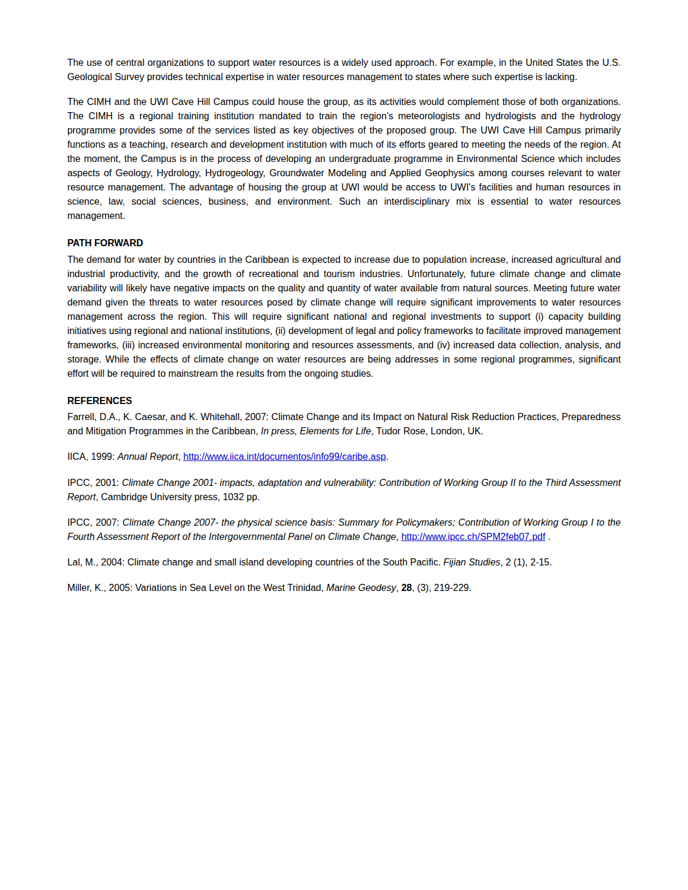The use of central organizations to support water resources is a widely used approach. For example, in the United States the U.S. Geological Survey provides technical expertise in water resources management to states where such expertise is lacking.
The CIMH and the UWI Cave Hill Campus could house the group, as its activities would complement those of both organizations. The CIMH is a regional training institution mandated to train the region's meteorologists and hydrologists and the hydrology programme provides some of the services listed as key objectives of the proposed group. The UWI Cave Hill Campus primarily functions as a teaching, research and development institution with much of its efforts geared to meeting the needs of the region. At the moment, the Campus is in the process of developing an undergraduate programme in Environmental Science which includes aspects of Geology, Hydrology, Hydrogeology, Groundwater Modeling and Applied Geophysics among courses relevant to water resource management. The advantage of housing the group at UWI would be access to UWI's facilities and human resources in science, law, social sciences, business, and environment. Such an interdisciplinary mix is essential to water resources management.
PATH FORWARD
The demand for water by countries in the Caribbean is expected to increase due to population increase, increased agricultural and industrial productivity, and the growth of recreational and tourism industries. Unfortunately, future climate change and climate variability will likely have negative impacts on the quality and quantity of water available from natural sources. Meeting future water demand given the threats to water resources posed by climate change will require significant improvements to water resources management across the region. This will require significant national and regional investments to support (i) capacity building initiatives using regional and national institutions, (ii) development of legal and policy frameworks to facilitate improved management frameworks, (iii) increased environmental monitoring and resources assessments, and (iv) increased data collection, analysis, and storage. While the effects of climate change on water resources are being addresses in some regional programmes, significant effort will be required to mainstream the results from the ongoing studies.
REFERENCES
Farrell, D.A., K. Caesar, and K. Whitehall, 2007: Climate Change and its Impact on Natural Risk Reduction Practices, Preparedness and Mitigation Programmes in the Caribbean, In press, Elements for Life, Tudor Rose, London, UK.
IICA, 1999: Annual Report, http://www.iica.int/documentos/info99/caribe.asp.
IPCC, 2001: Climate Change 2001- impacts, adaptation and vulnerability: Contribution of Working Group II to the Third Assessment Report, Cambridge University press, 1032 pp.
IPCC, 2007: Climate Change 2007- the physical science basis: Summary for Policymakers; Contribution of Working Group I to the Fourth Assessment Report of the Intergovernmental Panel on Climate Change, http://www.ipcc.ch/SPM2feb07.pdf .
Lal, M., 2004: Climate change and small island developing countries of the South Pacific. Fijian Studies, 2 (1), 2-15.
Miller, K., 2005: Variations in Sea Level on the West Trinidad, Marine Geodesy, 28, (3), 219-229.